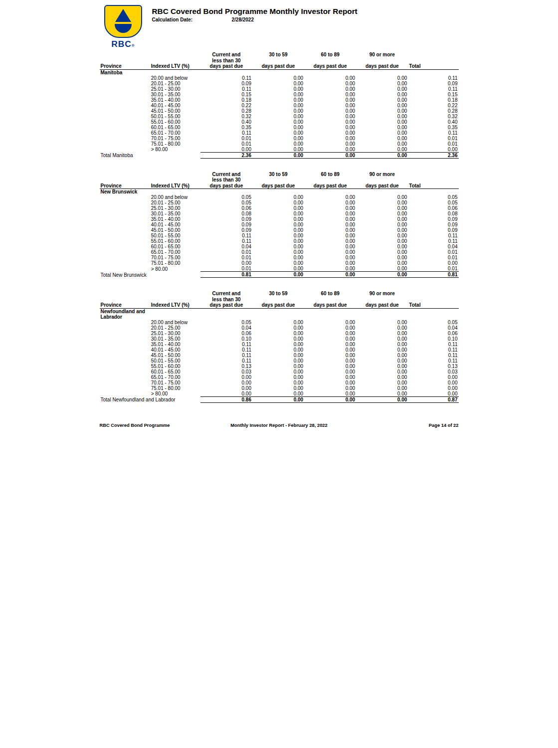RBC®
RBC Covered Bond Programme Monthly Investor Report
Calculation Date: 2/28/2022
| Province | Indexed LTV (%) | Current and less than 30 days past due | 30 to 59 days past due | 60 to 89 days past due | 90 or more days past due | Total |
| --- | --- | --- | --- | --- | --- | --- |
| Manitoba | |
| | 20.00 and below | 0.11 | 0.00 | 0.00 | 0.00 | 0.11 |
| | 20.01 - 25.00 | 0.09 | 0.00 | 0.00 | 0.00 | 0.09 |
| | 25.01 - 30.00 | 0.11 | 0.00 | 0.00 | 0.00 | 0.11 |
| | 30.01 - 35.00 | 0.15 | 0.00 | 0.00 | 0.00 | 0.15 |
| | 35.01 - 40.00 | 0.18 | 0.00 | 0.00 | 0.00 | 0.18 |
| | 40.01 - 45.00 | 0.22 | 0.00 | 0.00 | 0.00 | 0.22 |
| | 45.01 - 50.00 | 0.28 | 0.00 | 0.00 | 0.00 | 0.28 |
| | 50.01 - 55.00 | 0.32 | 0.00 | 0.00 | 0.00 | 0.32 |
| | 55.01 - 60.00 | 0.40 | 0.00 | 0.00 | 0.00 | 0.40 |
| | 60.01 - 65.00 | 0.35 | 0.00 | 0.00 | 0.00 | 0.35 |
| | 65.01 - 70.00 | 0.11 | 0.00 | 0.00 | 0.00 | 0.11 |
| | 70.01 - 75.00 | 0.01 | 0.00 | 0.00 | 0.00 | 0.01 |
| | 75.01 - 80.00 | 0.01 | 0.00 | 0.00 | 0.00 | 0.01 |
| | > 80.00 | 0.00 | 0.00 | 0.00 | 0.00 | 0.00 |
| Total Manitoba | | 2.36 | 0.00 | 0.00 | 0.00 | 2.36 |
| Province | Indexed LTV (%) | Current and less than 30 days past due | 30 to 59 days past due | 60 to 89 days past due | 90 or more days past due | Total |
| --- | --- | --- | --- | --- | --- | --- |
| New Brunswick | |
| | 20.00 and below | 0.05 | 0.00 | 0.00 | 0.00 | 0.05 |
| | 20.01 - 25.00 | 0.05 | 0.00 | 0.00 | 0.00 | 0.05 |
| | 25.01 - 30.00 | 0.06 | 0.00 | 0.00 | 0.00 | 0.06 |
| | 30.01 - 35.00 | 0.08 | 0.00 | 0.00 | 0.00 | 0.08 |
| | 35.01 - 40.00 | 0.09 | 0.00 | 0.00 | 0.00 | 0.09 |
| | 40.01 - 45.00 | 0.09 | 0.00 | 0.00 | 0.00 | 0.09 |
| | 45.01 - 50.00 | 0.09 | 0.00 | 0.00 | 0.00 | 0.09 |
| | 50.01 - 55.00 | 0.11 | 0.00 | 0.00 | 0.00 | 0.11 |
| | 55.01 - 60.00 | 0.11 | 0.00 | 0.00 | 0.00 | 0.11 |
| | 60.01 - 65.00 | 0.04 | 0.00 | 0.00 | 0.00 | 0.04 |
| | 65.01 - 70.00 | 0.01 | 0.00 | 0.00 | 0.00 | 0.01 |
| | 70.01 - 75.00 | 0.01 | 0.00 | 0.00 | 0.00 | 0.01 |
| | 75.01 - 80.00 | 0.00 | 0.00 | 0.00 | 0.00 | 0.00 |
| | > 80.00 | 0.01 | 0.00 | 0.00 | 0.00 | 0.01 |
| Total New Brunswick | | 0.81 | 0.00 | 0.00 | 0.00 | 0.81 |
| Province | Indexed LTV (%) | Current and less than 30 days past due | 30 to 59 days past due | 60 to 89 days past due | 90 or more days past due | Total |
| --- | --- | --- | --- | --- | --- | --- |
| Newfoundland and Labrador | |
| | 20.00 and below | 0.05 | 0.00 | 0.00 | 0.00 | 0.05 |
| | 20.01 - 25.00 | 0.04 | 0.00 | 0.00 | 0.00 | 0.04 |
| | 25.01 - 30.00 | 0.06 | 0.00 | 0.00 | 0.00 | 0.06 |
| | 30.01 - 35.00 | 0.10 | 0.00 | 0.00 | 0.00 | 0.10 |
| | 35.01 - 40.00 | 0.11 | 0.00 | 0.00 | 0.00 | 0.11 |
| | 40.01 - 45.00 | 0.11 | 0.00 | 0.00 | 0.00 | 0.11 |
| | 45.01 - 50.00 | 0.11 | 0.00 | 0.00 | 0.00 | 0.11 |
| | 50.01 - 55.00 | 0.11 | 0.00 | 0.00 | 0.00 | 0.11 |
| | 55.01 - 60.00 | 0.13 | 0.00 | 0.00 | 0.00 | 0.13 |
| | 60.01 - 65.00 | 0.03 | 0.00 | 0.00 | 0.00 | 0.03 |
| | 65.01 - 70.00 | 0.00 | 0.00 | 0.00 | 0.00 | 0.00 |
| | 70.01 - 75.00 | 0.00 | 0.00 | 0.00 | 0.00 | 0.00 |
| | 75.01 - 80.00 | 0.00 | 0.00 | 0.00 | 0.00 | 0.00 |
| | > 80.00 | 0.00 | 0.00 | 0.00 | 0.00 | 0.00 |
| Total Newfoundland and Labrador | 0.86 | 0.00 | 0.00 | 0.00 | 0.87 |
RBC Covered Bond Programme Monthly Investor Report - February 28, 2022 Page 14 of 22